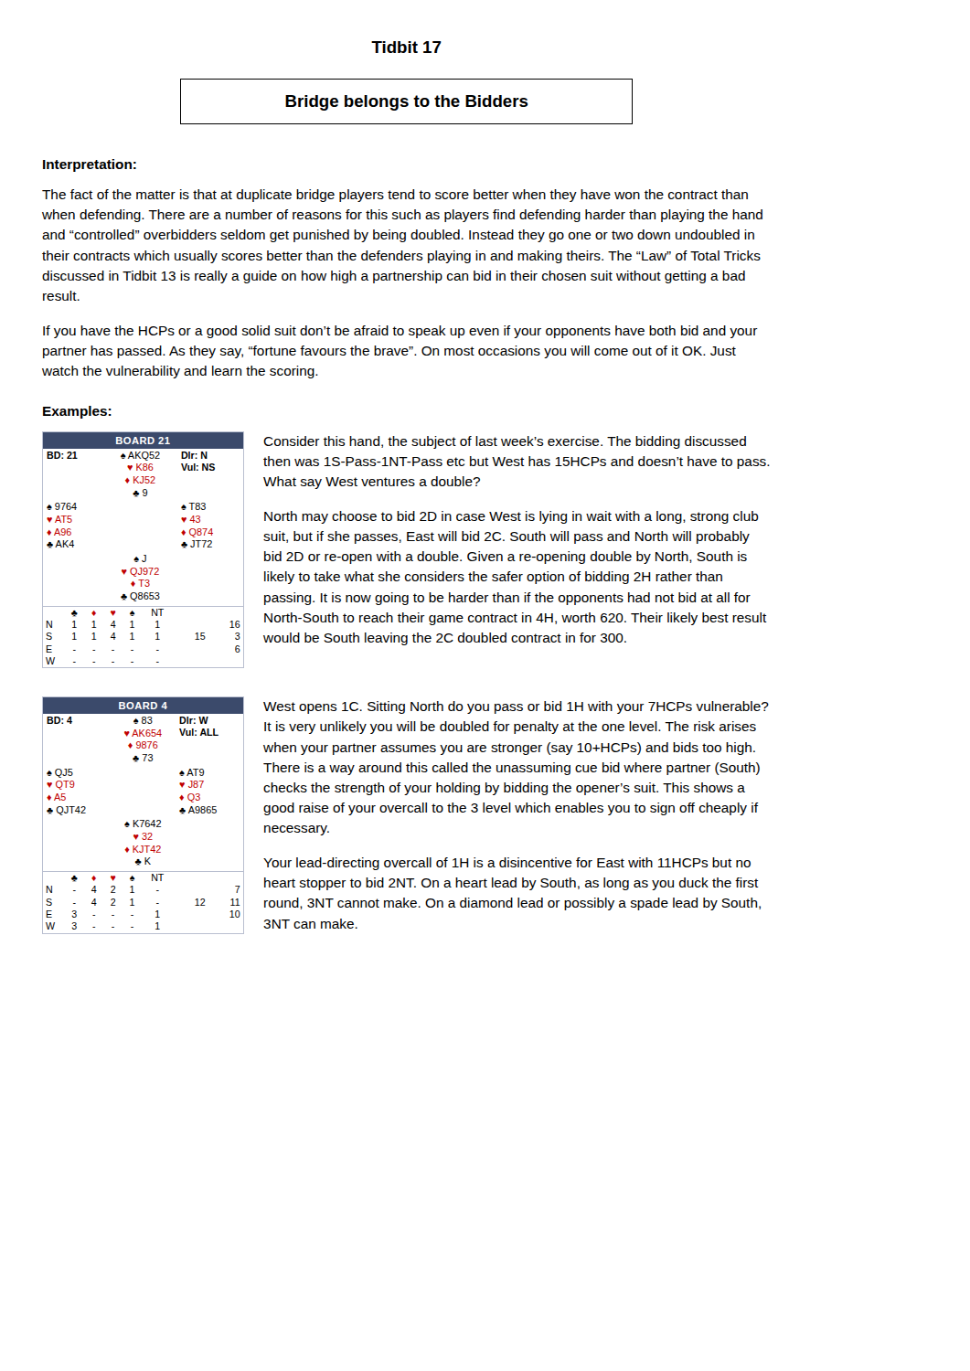Tidbit 17
Bridge belongs to the Bidders
Interpretation:
The fact of the matter is that at duplicate bridge players tend to score better when they have won the contract than when defending. There are a number of reasons for this such as players find defending harder than playing the hand and “controlled” overbidders seldom get punished by being doubled. Instead they go one or two down undoubled in their contracts which usually scores better than the defenders playing in and making theirs. The “Law” of Total Tricks discussed in Tidbit 13 is really a guide on how high a partnership can bid in their chosen suit without getting a bad result.
If you have the HCPs or a good solid suit don’t be afraid to speak up even if your opponents have both bid and your partner has passed. As they say, “fortune favours the brave”. On most occasions you will come out of it OK. Just watch the vulnerability and learn the scoring.
Examples:
BOARD 21
| BD: 21 | ♠ AKQ52 ♥ K86 ♦ KJ52 ♣ 9 | Dlr: N Vul: NS |
| ♠ 9764 ♥ AT5 ♦ A96 ♣ AK4 | | ♠ T83 ♥ 43 ♦ Q874 ♣ JT72 |
| | ♠ J ♥ QJ972 ♦ T3 ♣ Q8653 | |
| | ♣ | ♦ | ♥ | ♠ | NT | | |
| --- | --- | --- | --- | --- | --- | --- | --- |
| N | 1 | 1 | 4 | 1 | 1 | | 16 |
| S | 1 | 1 | 4 | 1 | 1 | 15 | 3 |
| E | - | - | - | - | - | | 6 |
| W | - | - | - | - | - | | |
Consider this hand, the subject of last week’s exercise. The bidding discussed then was 1S-Pass-1NT-Pass etc but West has 15HCPs and doesn’t have to pass. What say West ventures a double?
North may choose to bid 2D in case West is lying in wait with a long, strong club suit, but if she passes, East will bid 2C. South will pass and North will probably bid 2D or re-open with a double. Given a re-opening double by North, South is likely to take what she considers the safer option of bidding 2H rather than passing. It is now going to be harder than if the opponents had not bid at all for North-South to reach their game contract in 4H, worth 620. Their likely best result would be South leaving the 2C doubled contract in for 300.
BOARD 4
| BD: 4 | ♠ 83 ♥ AK654 ♦ 9876 ♣ 73 | Dlr: W Vul: ALL |
| ♠ QJ5 ♥ QT9 ♦ A5 ♣ QJT42 | | ♠ AT9 ♥ J87 ♦ Q3 ♣ A9865 |
| | ♠ K7642 ♥ 32 ♦ KJT42 ♣ K | |
| | ♣ | ♦ | ♥ | ♠ | NT | | |
| --- | --- | --- | --- | --- | --- | --- | --- |
| N | - | 4 | 2 | 1 | - | | 7 |
| S | - | 4 | 2 | 1 | - | 12 | 11 |
| E | 3 | - | - | - | 1 | | 10 |
| W | 3 | - | - | - | 1 | | |
West opens 1C. Sitting North do you pass or bid 1H with your 7HCPs vulnerable? It is very unlikely you will be doubled for penalty at the one level. The risk arises when your partner assumes you are stronger (say 10+HCPs) and bids too high. There is a way around this called the unassuming cue bid where partner (South) checks the strength of your holding by bidding the opener’s suit. This shows a good raise of your overcall to the 3 level which enables you to sign off cheaply if necessary.
Your lead-directing overcall of 1H is a disincentive for East with 11HCPs but no heart stopper to bid 2NT. On a heart lead by South, as long as you duck the first round, 3NT cannot make. On a diamond lead or possibly a spade lead by South, 3NT can make.